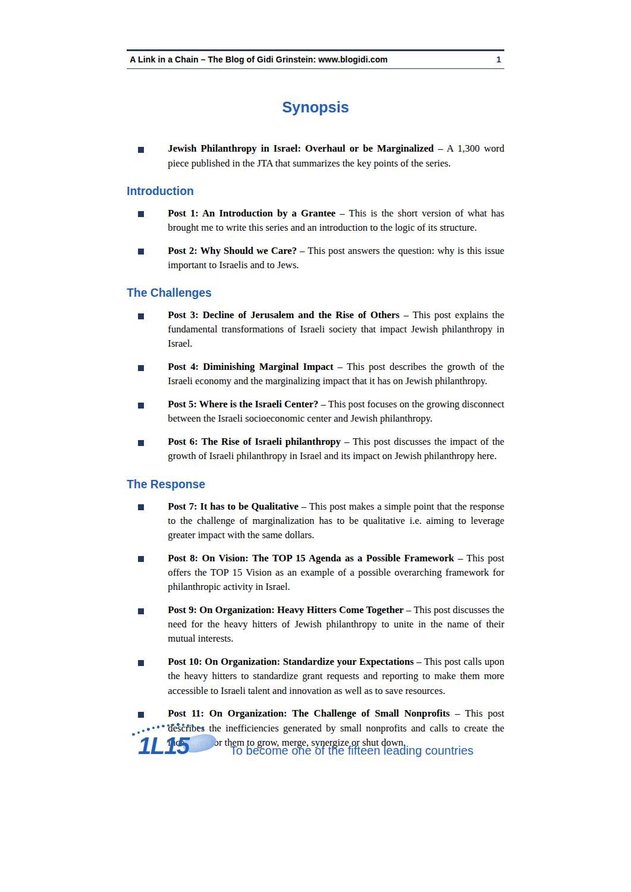A Link in a Chain – The Blog of Gidi Grinstein: www.blogidi.com
1
Synopsis
Jewish Philanthropy in Israel: Overhaul or be Marginalized – A 1,300 word piece published in the JTA that summarizes the key points of the series.
Introduction
Post 1: An Introduction by a Grantee – This is the short version of what has brought me to write this series and an introduction to the logic of its structure.
Post 2: Why Should we Care? – This post answers the question: why is this issue important to Israelis and to Jews.
The Challenges
Post 3: Decline of Jerusalem and the Rise of Others – This post explains the fundamental transformations of Israeli society that impact Jewish philanthropy in Israel.
Post 4: Diminishing Marginal Impact – This post describes the growth of the Israeli economy and the marginalizing impact that it has on Jewish philanthropy.
Post 5: Where is the Israeli Center? – This post focuses on the growing disconnect between the Israeli socioeconomic center and Jewish philanthropy.
Post 6: The Rise of Israeli philanthropy – This post discusses the impact of the growth of Israeli philanthropy in Israel and its impact on Jewish philanthropy here.
The Response
Post 7: It has to be Qualitative – This post makes a simple point that the response to the challenge of marginalization has to be qualitative i.e. aiming to leverage greater impact with the same dollars.
Post 8: On Vision: The TOP 15 Agenda as a Possible Framework – This post offers the TOP 15 Vision as an example of a possible overarching framework for philanthropic activity in Israel.
Post 9: On Organization: Heavy Hitters Come Together – This post discusses the need for the heavy hitters of Jewish philanthropy to unite in the name of their mutual interests.
Post 10: On Organization: Standardize your Expectations – This post calls upon the heavy hitters to standardize grant requests and reporting to make them more accessible to Israeli talent and innovation as well as to save resources.
Post 11: On Organization: The Challenge of Small Nonprofits – This post describes the inefficiencies generated by small nonprofits and calls to create the incentives for them to grow, merge, synergize or shut down.
1L15
To become one of the fifteen leading countries